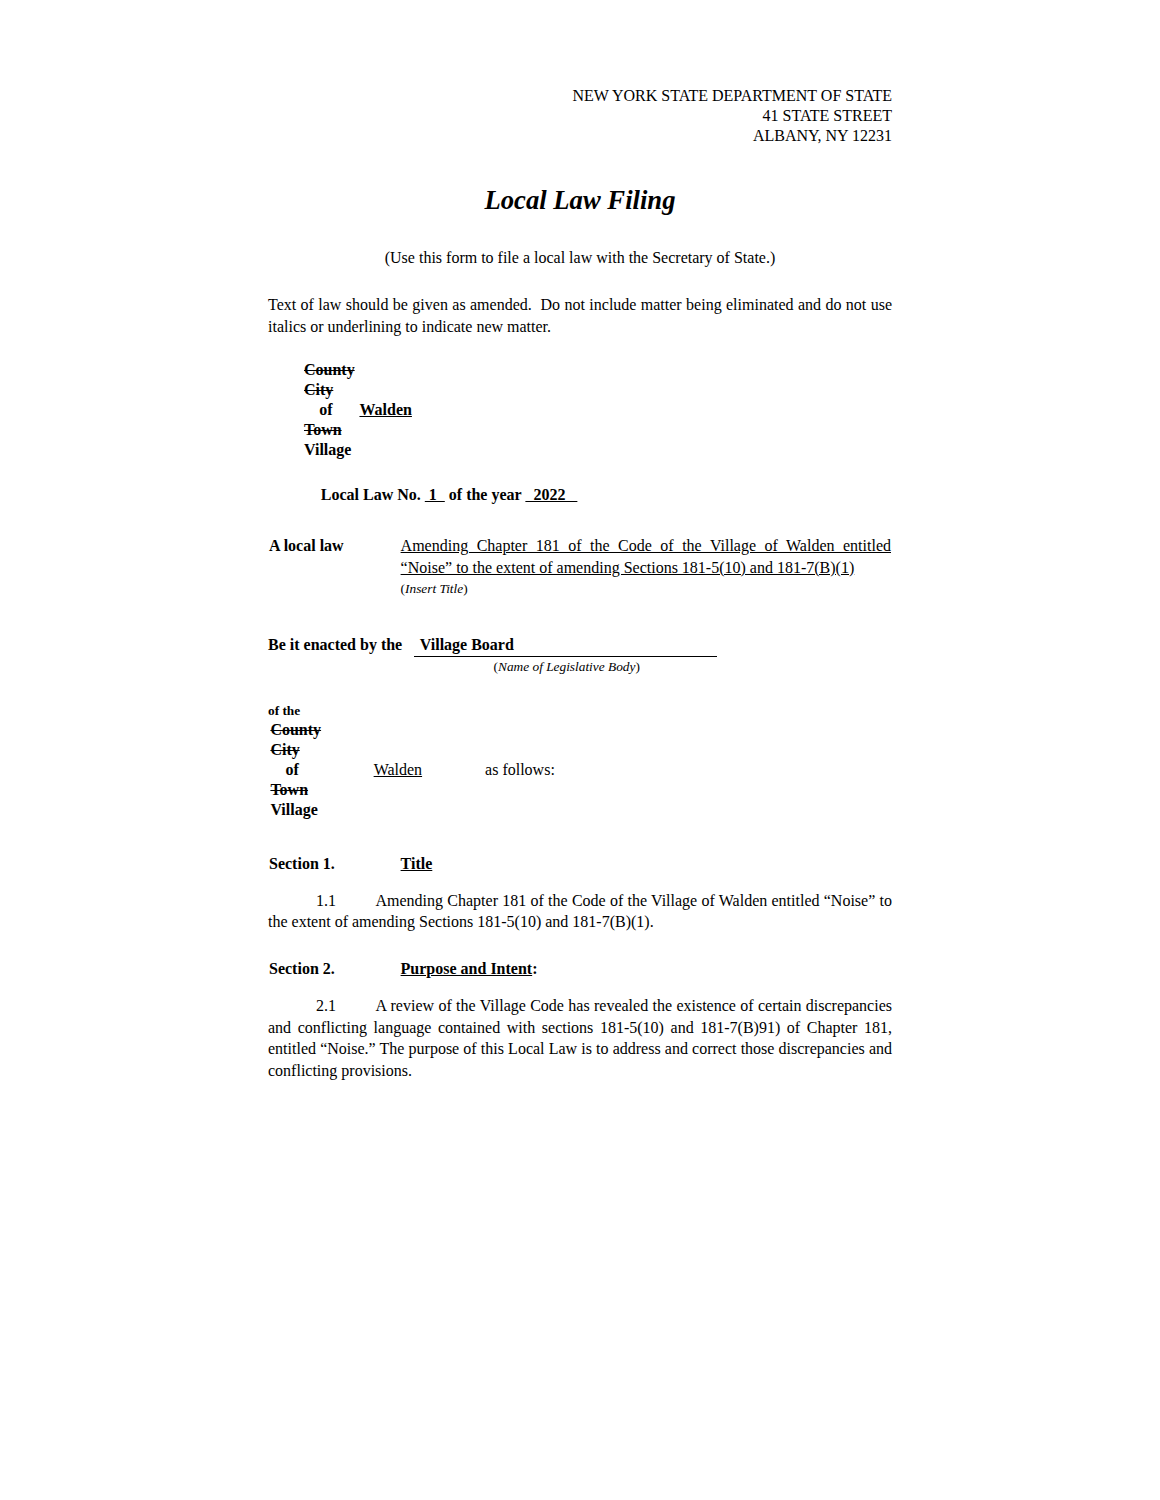NEW YORK STATE DEPARTMENT OF STATE
41 STATE STREET
ALBANY, NY 12231
Local Law Filing
(Use this form to file a local law with the Secretary of State.)
Text of law should be given as amended. Do not include matter being eliminated and do not use italics or underlining to indicate new matter.
| County | | |
| City | | |
| of | Walden | |
| Town | | |
| Village | | |
Local Law No. 1 of the year 2022
| A local law | Amending Chapter 181 of the Code of the Village of Walden entitled “Noise” to the extent of amending Sections 181-5(10) and 181-7(B)(1) ( Insert Title ) |
Be it enacted by the Village Board
(Name of Legislative Body)
of the
| County | | |
| City | | |
| of | Walden | as follows: |
| Town | | |
| Village | | |
| Section 1. | Title |
1.1 Amending Chapter 181 of the Code of the Village of Walden entitled “Noise” to the extent of amending Sections 181-5(10) and 181-7(B)(1).
| Section 2. | Purpose and Intent : |
2.1 A review of the Village Code has revealed the existence of certain discrepancies and conflicting language contained with sections 181-5(10) and 181-7(B)91) of Chapter 181, entitled “Noise.” The purpose of this Local Law is to address and correct those discrepancies and conflicting provisions.